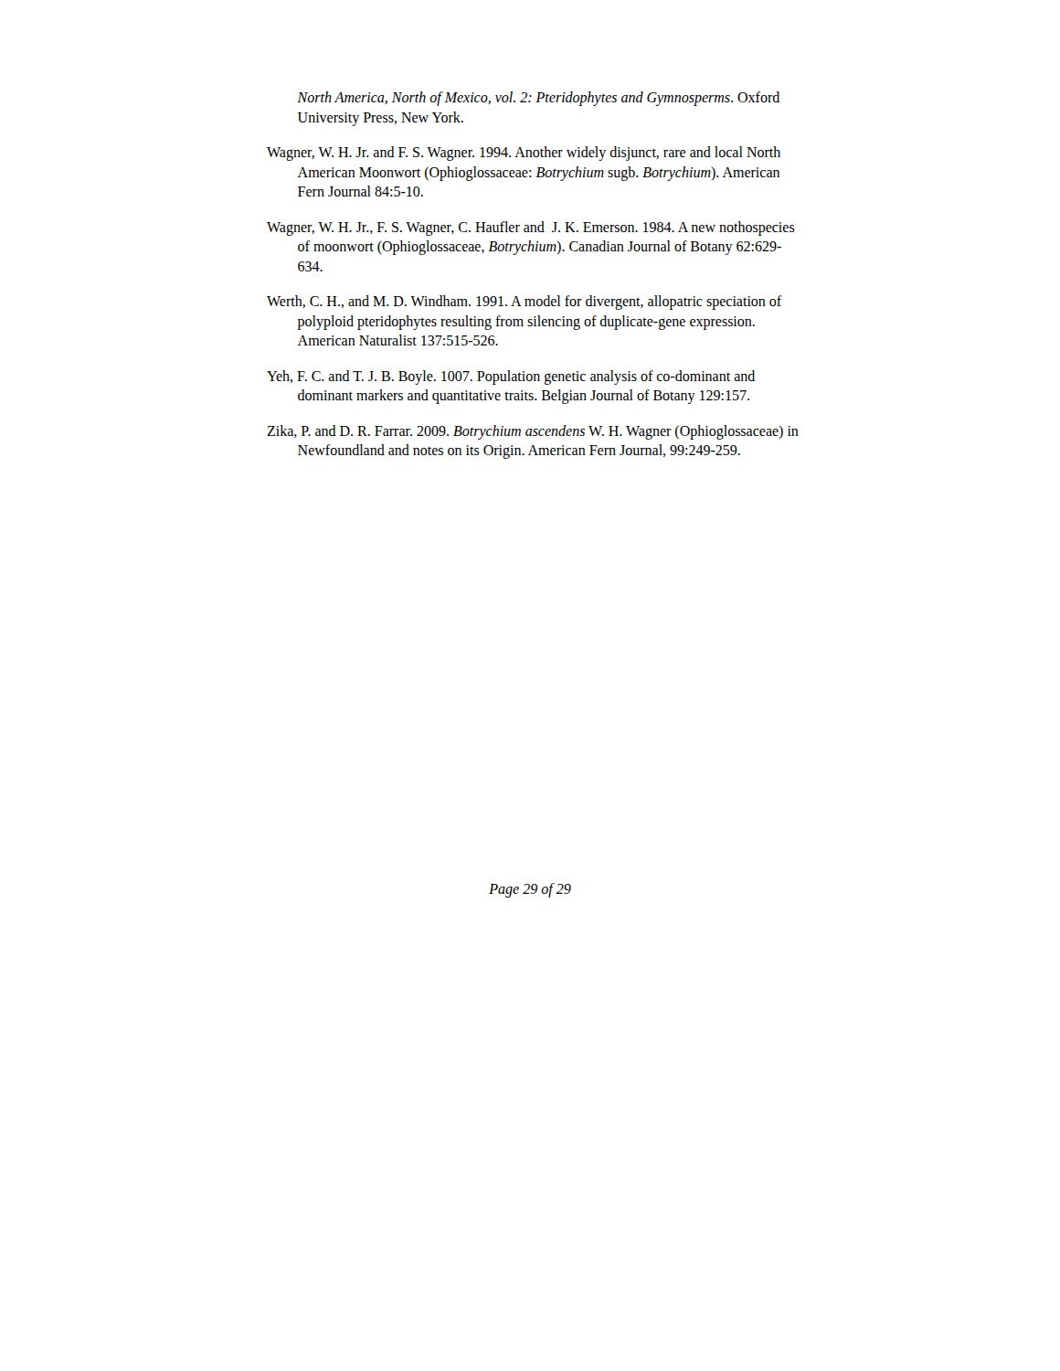North America, North of Mexico, vol. 2: Pteridophytes and Gymnosperms. Oxford University Press, New York.
Wagner, W. H. Jr. and F. S. Wagner. 1994. Another widely disjunct, rare and local North American Moonwort (Ophioglossaceae: Botrychium sugb. Botrychium). American Fern Journal 84:5-10.
Wagner, W. H. Jr., F. S. Wagner, C. Haufler and J. K. Emerson. 1984. A new nothospecies of moonwort (Ophioglossaceae, Botrychium). Canadian Journal of Botany 62:629-634.
Werth, C. H., and M. D. Windham. 1991. A model for divergent, allopatric speciation of polyploid pteridophytes resulting from silencing of duplicate-gene expression. American Naturalist 137:515-526.
Yeh, F. C. and T. J. B. Boyle. 1007. Population genetic analysis of co-dominant and dominant markers and quantitative traits. Belgian Journal of Botany 129:157.
Zika, P. and D. R. Farrar. 2009. Botrychium ascendens W. H. Wagner (Ophioglossaceae) in Newfoundland and notes on its Origin. American Fern Journal, 99:249-259.
Page 29 of 29